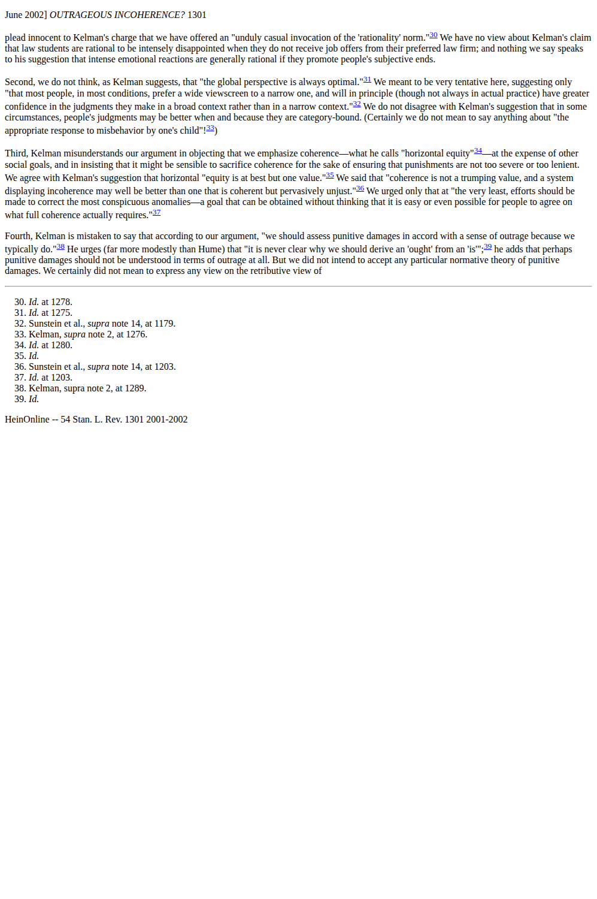June 2002] OUTRAGEOUS INCOHERENCE? 1301
plead innocent to Kelman's charge that we have offered an "unduly casual invocation of the 'rationality' norm."30 We have no view about Kelman's claim that law students are rational to be intensely disappointed when they do not receive job offers from their preferred law firm; and nothing we say speaks to his suggestion that intense emotional reactions are generally rational if they promote people's subjective ends.
Second, we do not think, as Kelman suggests, that "the global perspective is always optimal."31 We meant to be very tentative here, suggesting only "that most people, in most conditions, prefer a wide viewscreen to a narrow one, and will in principle (though not always in actual practice) have greater confidence in the judgments they make in a broad context rather than in a narrow context."32 We do not disagree with Kelman's suggestion that in some circumstances, people's judgments may be better when and because they are category-bound. (Certainly we do not mean to say anything about "the appropriate response to misbehavior by one's child"!33)
Third, Kelman misunderstands our argument in objecting that we emphasize coherence—what he calls "horizontal equity"34—at the expense of other social goals, and in insisting that it might be sensible to sacrifice coherence for the sake of ensuring that punishments are not too severe or too lenient. We agree with Kelman's suggestion that horizontal "equity is at best but one value."35 We said that "coherence is not a trumping value, and a system displaying incoherence may well be better than one that is coherent but pervasively unjust."36 We urged only that at "the very least, efforts should be made to correct the most conspicuous anomalies—a goal that can be obtained without thinking that it is easy or even possible for people to agree on what full coherence actually requires."37
Fourth, Kelman is mistaken to say that according to our argument, "we should assess punitive damages in accord with a sense of outrage because we typically do."38 He urges (far more modestly than Hume) that "it is never clear why we should derive an 'ought' from an 'is'";39 he adds that perhaps punitive damages should not be understood in terms of outrage at all. But we did not intend to accept any particular normative theory of punitive damages. We certainly did not mean to express any view on the retributive view of
Id. at 1278.
Id. at 1275.
Sunstein et al., supra note 14, at 1179.
Kelman, supra note 2, at 1276.
Id. at 1280.
Id.
Sunstein et al., supra note 14, at 1203.
Id. at 1203.
Kelman, supra note 2, at 1289.
Id.
HeinOnline -- 54 Stan. L. Rev. 1301 2001-2002